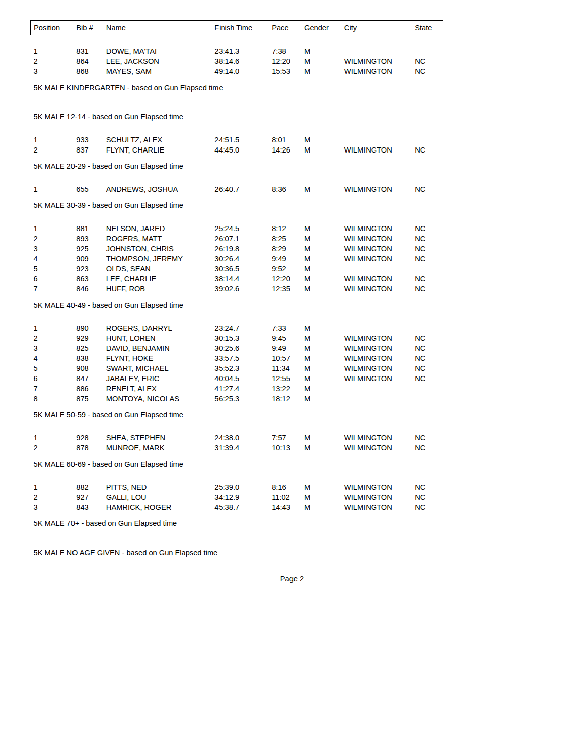| Position | Bib # | Name | Finish Time | Pace | Gender | City | State |
| --- | --- | --- | --- | --- | --- | --- | --- |
| 1 | 831 | DOWE, MA'TAI | 23:41.3 | 7:38 | M | | |
| 2 | 864 | LEE, JACKSON | 38:14.6 | 12:20 | M | WILMINGTON | NC |
| 3 | 868 | MAYES, SAM | 49:14.0 | 15:53 | M | WILMINGTON | NC |
| 5K MALE KINDERGARTEN - based on Gun Elapsed time |
| 5K MALE 12-14 - based on Gun Elapsed time |
| 1 | 933 | SCHULTZ, ALEX | 24:51.5 | 8:01 | M | | |
| 2 | 837 | FLYNT, CHARLIE | 44:45.0 | 14:26 | M | WILMINGTON | NC |
| 5K MALE 20-29 - based on Gun Elapsed time |
| 1 | 655 | ANDREWS, JOSHUA | 26:40.7 | 8:36 | M | WILMINGTON | NC |
| 5K MALE 30-39 - based on Gun Elapsed time |
| 1 | 881 | NELSON, JARED | 25:24.5 | 8:12 | M | WILMINGTON | NC |
| 2 | 893 | ROGERS, MATT | 26:07.1 | 8:25 | M | WILMINGTON | NC |
| 3 | 925 | JOHNSTON, CHRIS | 26:19.8 | 8:29 | M | WILMINGTON | NC |
| 4 | 909 | THOMPSON, JEREMY | 30:26.4 | 9:49 | M | WILMINGTON | NC |
| 5 | 923 | OLDS, SEAN | 30:36.5 | 9:52 | M | | |
| 6 | 863 | LEE, CHARLIE | 38:14.4 | 12:20 | M | WILMINGTON | NC |
| 7 | 846 | HUFF, ROB | 39:02.6 | 12:35 | M | WILMINGTON | NC |
| 5K MALE 40-49 - based on Gun Elapsed time |
| 1 | 890 | ROGERS, DARRYL | 23:24.7 | 7:33 | M | | |
| 2 | 929 | HUNT, LOREN | 30:15.3 | 9:45 | M | WILMINGTON | NC |
| 3 | 825 | DAVID, BENJAMIN | 30:25.6 | 9:49 | M | WILMINGTON | NC |
| 4 | 838 | FLYNT, HOKE | 33:57.5 | 10:57 | M | WILMINGTON | NC |
| 5 | 908 | SWART, MICHAEL | 35:52.3 | 11:34 | M | WILMINGTON | NC |
| 6 | 847 | JABALEY, ERIC | 40:04.5 | 12:55 | M | WILMINGTON | NC |
| 7 | 886 | RENELT, ALEX | 41:27.4 | 13:22 | M | | |
| 8 | 875 | MONTOYA, NICOLAS | 56:25.3 | 18:12 | M | | |
| 5K MALE 50-59 - based on Gun Elapsed time |
| 1 | 928 | SHEA, STEPHEN | 24:38.0 | 7:57 | M | WILMINGTON | NC |
| 2 | 878 | MUNROE, MARK | 31:39.4 | 10:13 | M | WILMINGTON | NC |
| 5K MALE 60-69 - based on Gun Elapsed time |
| 1 | 882 | PITTS, NED | 25:39.0 | 8:16 | M | WILMINGTON | NC |
| 2 | 927 | GALLI, LOU | 34:12.9 | 11:02 | M | WILMINGTON | NC |
| 3 | 843 | HAMRICK, ROGER | 45:38.7 | 14:43 | M | WILMINGTON | NC |
| 5K MALE 70+ - based on Gun Elapsed time |
| 5K MALE NO AGE GIVEN - based on Gun Elapsed time |
Page 2